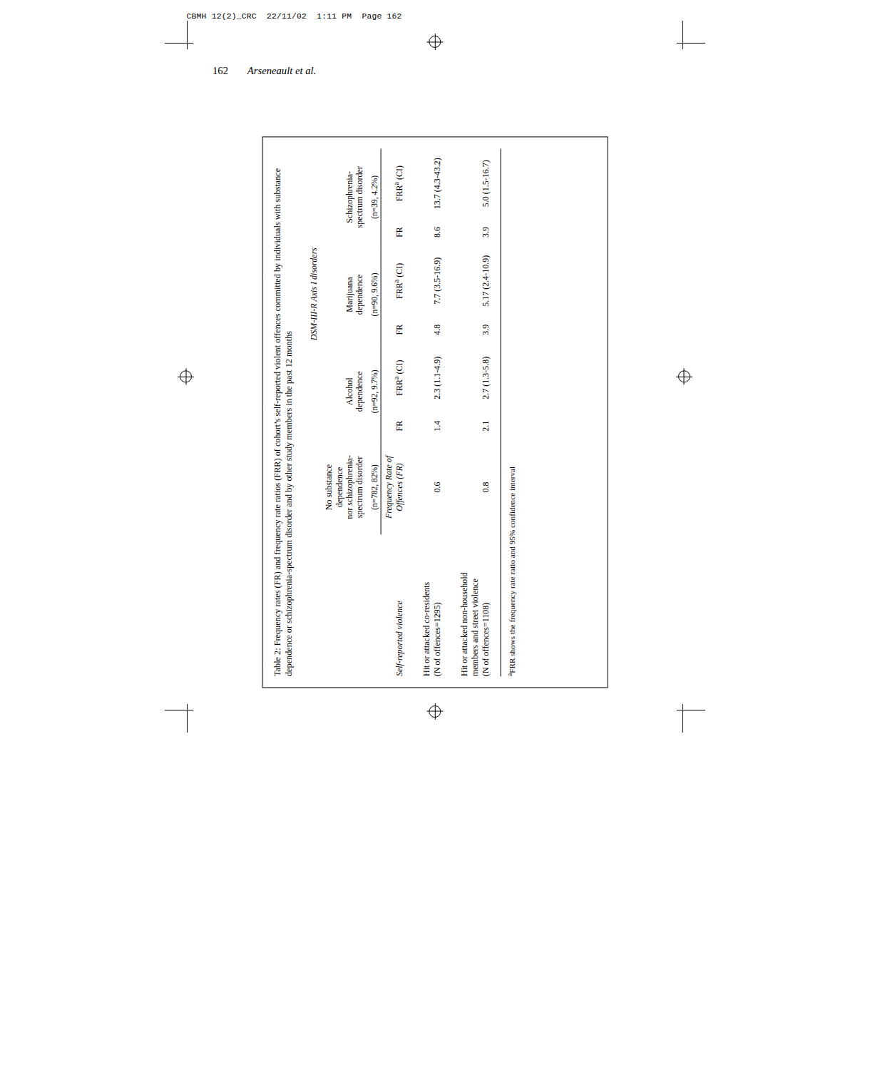CBMH 12(2)_CRC 22/11/02 1:11 PM Page 162
162 Arseneault et al.
Table 2: Frequency rates (FR) and frequency rate ratios (FRR) of cohort’s self-reported violent offences committed by individuals with substance dependence or schizophrenia-spectrum disorder and by other study members in the past 12 months
| | | DSM-III-R Axis I disorders |
| | No substance dependence nor schizophrenia-spectrum disorder | Alcohol dependence | Marijuana dependence | Schizophrenia- spectrum disorder |
| | (n=782, 82%) | (n=92, 9.7%) | (n=90, 9.6%) | (n=39, 4.2%) |
| Self-reported violence | Frequency Rate of Offences (FR) | FR | FRR a (CI) | FR | FRR a (CI) | FR | FRR a (CI) |
| Hit or attacked co-residents (N of offences=1295) | 0.6 | 1.4 | 2.3 (1.1-4.9) | 4.8 | 7.7 (3.5-16.9) | 8.6 | 13.7 (4.3-43.2) |
| Hit or attacked non-household members and street violence (N of offences=1108) | 0.8 | 2.1 | 2.7 (1.3-5.8) | 3.9 | 5.17 (2.4-10.9) | 3.9 | 5.0 (1.5-16.7) |
aFRR shows the frequency rate ratio and 95% confidence interval